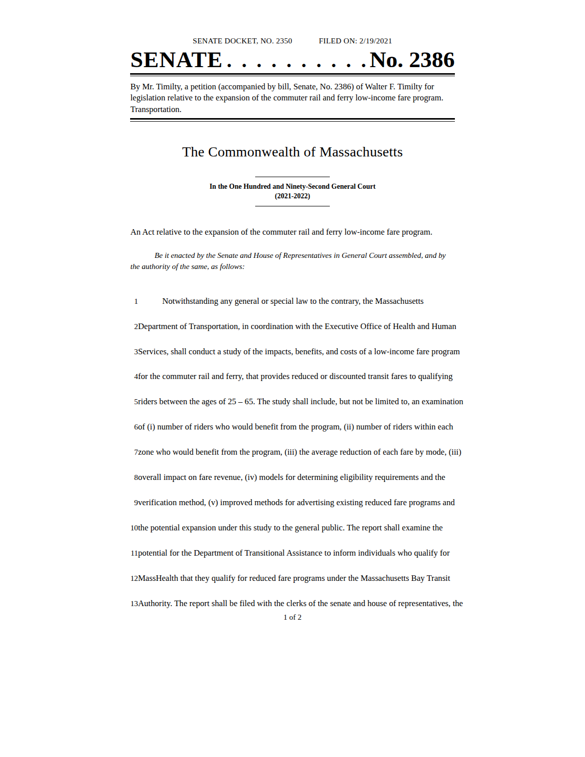SENATE DOCKET, NO. 2350 FILED ON: 2/19/2021
SENATE . . . . . . . . . . . . . . . No. 2386
By Mr. Timilty, a petition (accompanied by bill, Senate, No. 2386) of Walter F. Timilty for legislation relative to the expansion of the commuter rail and ferry low-income fare program. Transportation.
The Commonwealth of Massachusetts
In the One Hundred and Ninety-Second General Court
(2021-2022)
An Act relative to the expansion of the commuter rail and ferry low-income fare program.
Be it enacted by the Senate and House of Representatives in General Court assembled, and by the authority of the same, as follows:
| 1 | Notwithstanding any general or special law to the contrary, the Massachusetts |
| 2 | Department of Transportation, in coordination with the Executive Office of Health and Human |
| 3 | Services, shall conduct a study of the impacts, benefits, and costs of a low-income fare program |
| 4 | for the commuter rail and ferry, that provides reduced or discounted transit fares to qualifying |
| 5 | riders between the ages of 25 – 65. The study shall include, but not be limited to, an examination |
| 6 | of (i) number of riders who would benefit from the program, (ii) number of riders within each |
| 7 | zone who would benefit from the program, (iii) the average reduction of each fare by mode, (iii) |
| 8 | overall impact on fare revenue, (iv) models for determining eligibility requirements and the |
| 9 | verification method, (v) improved methods for advertising existing reduced fare programs and |
| 10 | the potential expansion under this study to the general public. The report shall examine the |
| 11 | potential for the Department of Transitional Assistance to inform individuals who qualify for |
| 12 | MassHealth that they qualify for reduced fare programs under the Massachusetts Bay Transit |
| 13 | Authority. The report shall be filed with the clerks of the senate and house of representatives, the |
1 of 2